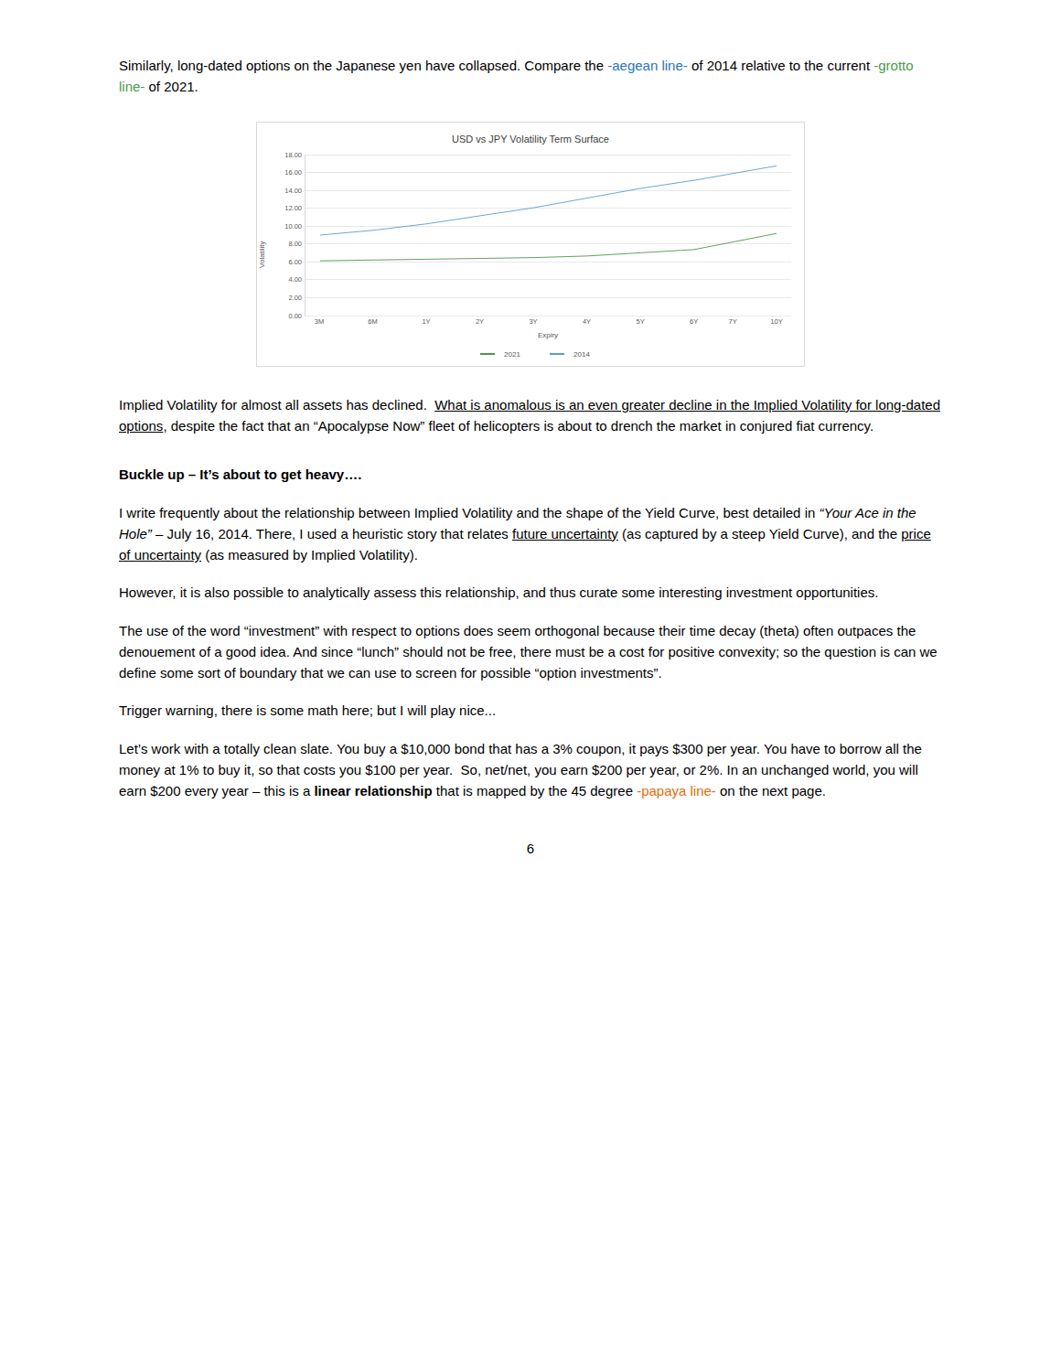Similarly, long-dated options on the Japanese yen have collapsed. Compare the -aegean line- of 2014 relative to the current -grotto line- of 2021.
USD vs JPY Volatility Term Surface
Volatility
18.00
16.00
14.00
12.00
10.00
8.00
6.00
4.00
2.00
0.00
3M 6M 1Y 2Y 3Y 4Y 5Y 6Y 7Y 10Y
Expiry
2021 2014
Implied Volatility for almost all assets has declined. What is anomalous is an even greater decline in the Implied Volatility for long-dated options, despite the fact that an “Apocalypse Now” fleet of helicopters is about to drench the market in conjured fiat currency.
Buckle up – It’s about to get heavy….
I write frequently about the relationship between Implied Volatility and the shape of the Yield Curve, best detailed in “Your Ace in the Hole” – July 16, 2014. There, I used a heuristic story that relates future uncertainty (as captured by a steep Yield Curve), and the price of uncertainty (as measured by Implied Volatility).
However, it is also possible to analytically assess this relationship, and thus curate some interesting investment opportunities.
The use of the word “investment” with respect to options does seem orthogonal because their time decay (theta) often outpaces the denouement of a good idea. And since “lunch” should not be free, there must be a cost for positive convexity; so the question is can we define some sort of boundary that we can use to screen for possible “option investments”.
Trigger warning, there is some math here; but I will play nice...
Let’s work with a totally clean slate. You buy a $10,000 bond that has a 3% coupon, it pays $300 per year. You have to borrow all the money at 1% to buy it, so that costs you $100 per year. So, net/net, you earn $200 per year, or 2%. In an unchanged world, you will earn $200 every year – this is a linear relationship that is mapped by the 45 degree -papaya line- on the next page.
6